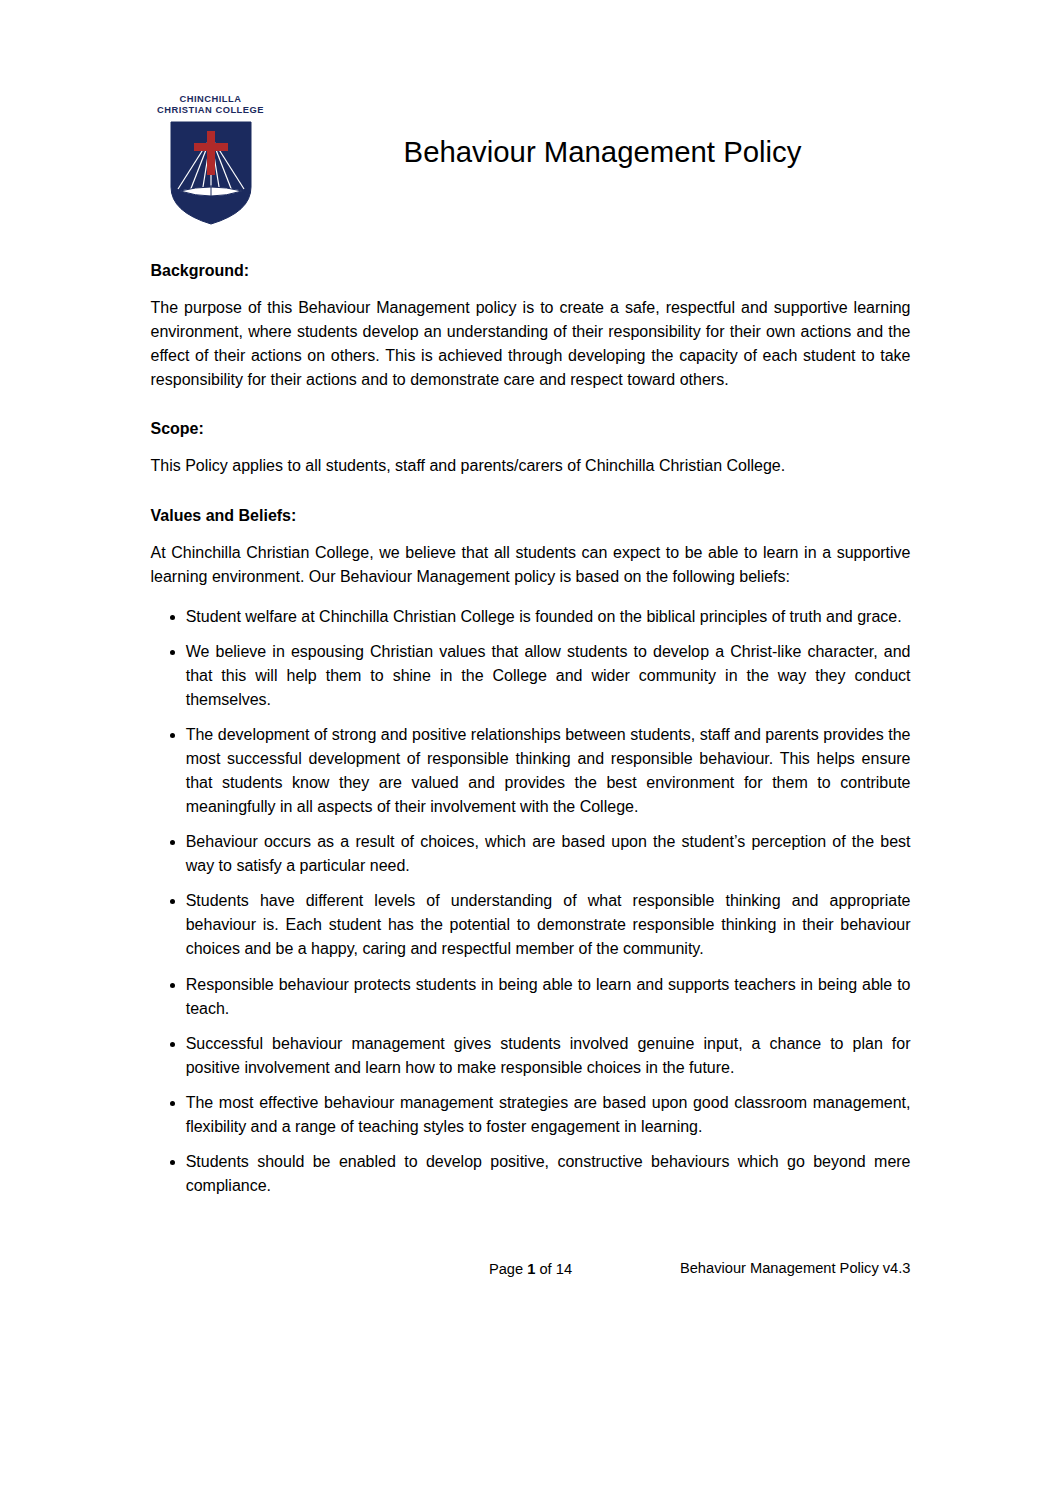CHINCHILLA
CHRISTIAN COLLEGE
Behaviour Management Policy
Background:
The purpose of this Behaviour Management policy is to create a safe, respectful and supportive learning environment, where students develop an understanding of their responsibility for their own actions and the effect of their actions on others. This is achieved through developing the capacity of each student to take responsibility for their actions and to demonstrate care and respect toward others.
Scope:
This Policy applies to all students, staff and parents/carers of Chinchilla Christian College.
Values and Beliefs:
At Chinchilla Christian College, we believe that all students can expect to be able to learn in a supportive learning environment. Our Behaviour Management policy is based on the following beliefs:
Student welfare at Chinchilla Christian College is founded on the biblical principles of truth and grace.
We believe in espousing Christian values that allow students to develop a Christ-like character, and that this will help them to shine in the College and wider community in the way they conduct themselves.
The development of strong and positive relationships between students, staff and parents provides the most successful development of responsible thinking and responsible behaviour. This helps ensure that students know they are valued and provides the best environment for them to contribute meaningfully in all aspects of their involvement with the College.
Behaviour occurs as a result of choices, which are based upon the student’s perception of the best way to satisfy a particular need.
Students have different levels of understanding of what responsible thinking and appropriate behaviour is. Each student has the potential to demonstrate responsible thinking in their behaviour choices and be a happy, caring and respectful member of the community.
Responsible behaviour protects students in being able to learn and supports teachers in being able to teach.
Successful behaviour management gives students involved genuine input, a chance to plan for positive involvement and learn how to make responsible choices in the future.
The most effective behaviour management strategies are based upon good classroom management, flexibility and a range of teaching styles to foster engagement in learning.
Students should be enabled to develop positive, constructive behaviours which go beyond mere compliance.
Behaviour Management Policy v4.3
Page 1 of 14